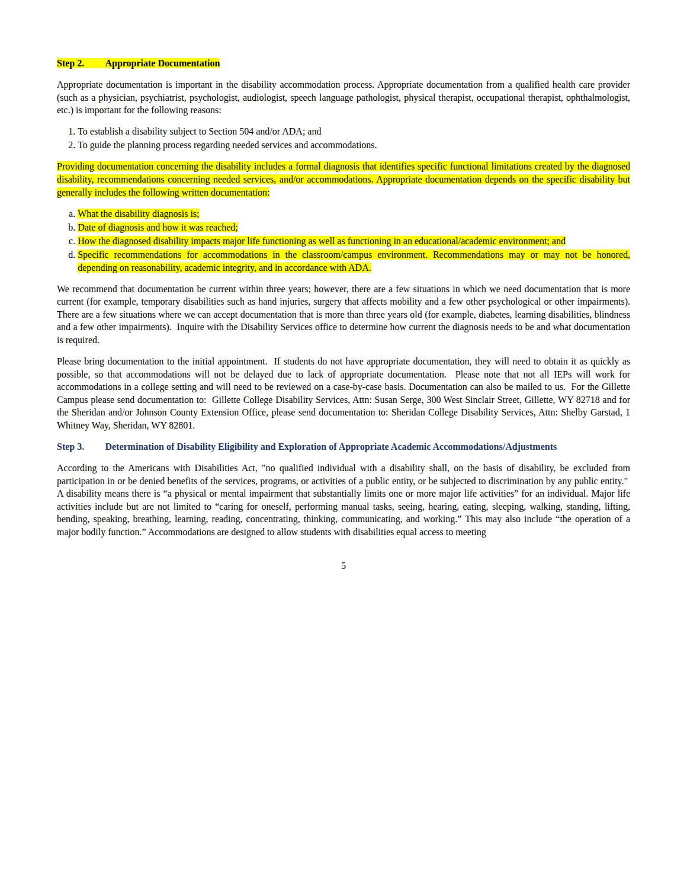Step 2. Appropriate Documentation
Appropriate documentation is important in the disability accommodation process. Appropriate documentation from a qualified health care provider (such as a physician, psychiatrist, psychologist, audiologist, speech language pathologist, physical therapist, occupational therapist, ophthalmologist, etc.) is important for the following reasons:
To establish a disability subject to Section 504 and/or ADA; and
To guide the planning process regarding needed services and accommodations.
Providing documentation concerning the disability includes a formal diagnosis that identifies specific functional limitations created by the diagnosed disability, recommendations concerning needed services, and/or accommodations. Appropriate documentation depends on the specific disability but generally includes the following written documentation:
What the disability diagnosis is;
Date of diagnosis and how it was reached;
How the diagnosed disability impacts major life functioning as well as functioning in an educational/academic environment; and
Specific recommendations for accommodations in the classroom/campus environment. Recommendations may or may not be honored, depending on reasonability, academic integrity, and in accordance with ADA.
We recommend that documentation be current within three years; however, there are a few situations in which we need documentation that is more current (for example, temporary disabilities such as hand injuries, surgery that affects mobility and a few other psychological or other impairments). There are a few situations where we can accept documentation that is more than three years old (for example, diabetes, learning disabilities, blindness and a few other impairments). Inquire with the Disability Services office to determine how current the diagnosis needs to be and what documentation is required.
Please bring documentation to the initial appointment. If students do not have appropriate documentation, they will need to obtain it as quickly as possible, so that accommodations will not be delayed due to lack of appropriate documentation. Please note that not all IEPs will work for accommodations in a college setting and will need to be reviewed on a case-by-case basis. Documentation can also be mailed to us. For the Gillette Campus please send documentation to: Gillette College Disability Services, Attn: Susan Serge, 300 West Sinclair Street, Gillette, WY 82718 and for the Sheridan and/or Johnson County Extension Office, please send documentation to: Sheridan College Disability Services, Attn: Shelby Garstad, 1 Whitney Way, Sheridan, WY 82801.
Step 3. Determination of Disability Eligibility and Exploration of Appropriate Academic Accommodations/Adjustments
According to the Americans with Disabilities Act, "no qualified individual with a disability shall, on the basis of disability, be excluded from participation in or be denied benefits of the services, programs, or activities of a public entity, or be subjected to discrimination by any public entity." A disability means there is “a physical or mental impairment that substantially limits one or more major life activities” for an individual. Major life activities include but are not limited to “caring for oneself, performing manual tasks, seeing, hearing, eating, sleeping, walking, standing, lifting, bending, speaking, breathing, learning, reading, concentrating, thinking, communicating, and working.” This may also include “the operation of a major bodily function.” Accommodations are designed to allow students with disabilities equal access to meeting
5